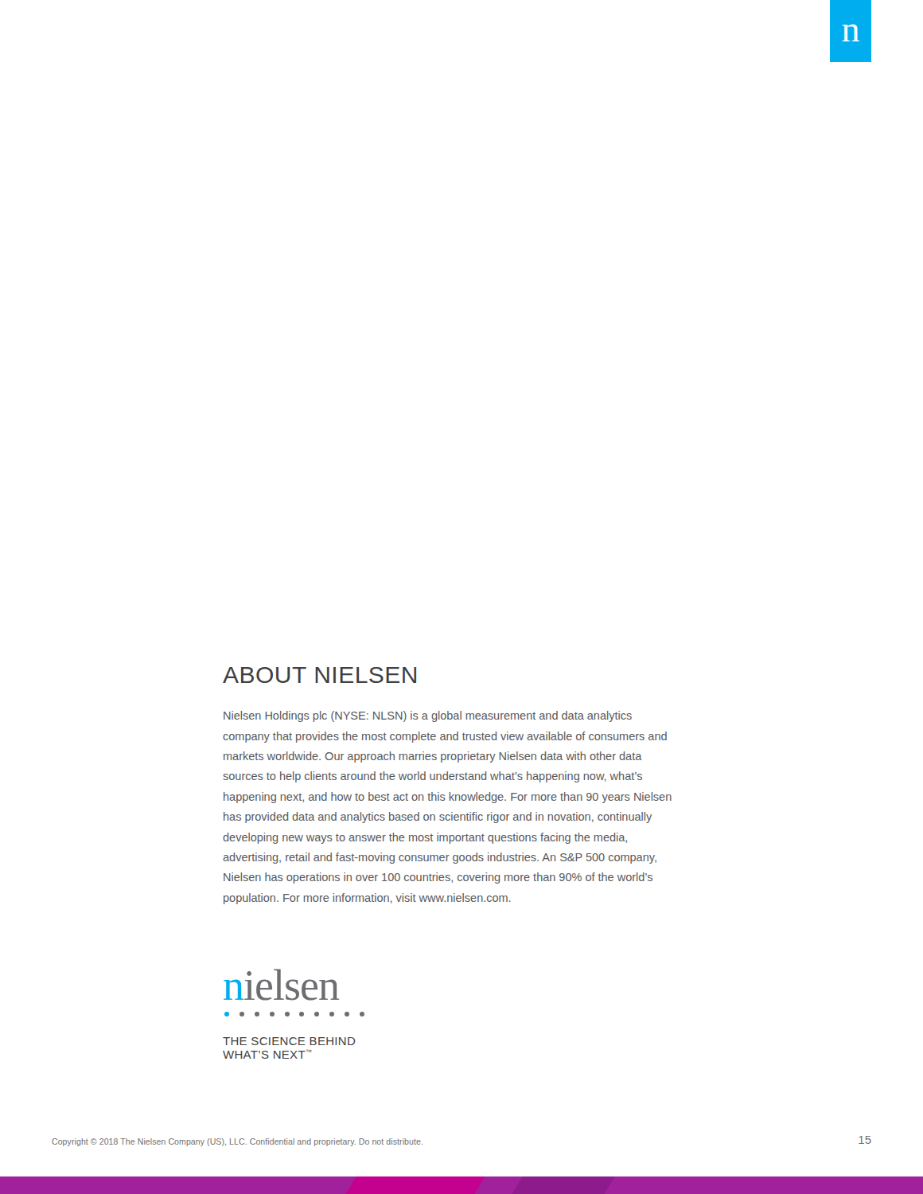n
About Nielsen
Nielsen Holdings plc (NYSE: NLSN) is a global measurement and data analytics company that provides the most complete and trusted view available of consumers and markets worldwide. Our approach marries proprietary Nielsen data with other data sources to help clients around the world understand what’s happening now, what’s happening next, and how to best act on this knowledge. For more than 90 years Nielsen has provided data and analytics based on scientific rigor and in novation, continually developing new ways to answer the most important questions facing the media, advertising, retail and fast-moving consumer goods industries. An S&P 500 company, Nielsen has operations in over 100 countries, covering more than 90% of the world’s population. For more information, visit www.nielsen.com.
nielsen
The Science Behind What’s Next™
Copyright © 2018 The Nielsen Company (US), LLC. Confidential and proprietary. Do not distribute.
15